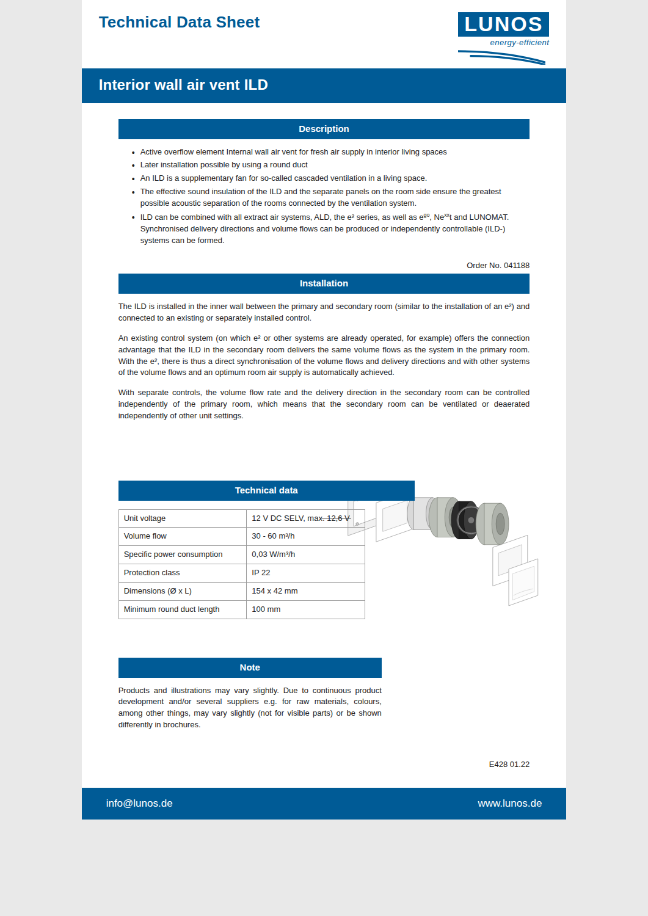Technical Data Sheet
LUNOS
energy-efficient
Interior wall air vent ILD
Description
Active overflow element Internal wall air vent for fresh air supply in interior living spaces
Later installation possible by using a round duct
An ILD is a supplementary fan for so-called cascaded ventilation in a living space.
The effective sound insulation of the ILD and the separate panels on the room side ensure the greatest possible acoustic separation of the rooms connected by the ventilation system.
ILD can be combined with all extract air systems, ALD, the e² series, as well as ego, Nexxt and LUNOMAT. Synchronised delivery directions and volume flows can be produced or independently controllable (ILD-) systems can be formed.
Order No. 041188
Installation
The ILD is installed in the inner wall between the primary and secondary room (similar to the installation of an e²) and connected to an existing or separately installed control.
An existing control system (on which e² or other systems are already operated, for example) offers the connection advantage that the ILD in the secondary room delivers the same volume flows as the system in the primary room. With the e², there is thus a direct synchronisation of the volume flows and delivery directions and with other systems of the volume flows and an optimum room air supply is automatically achieved.
With separate controls, the volume flow rate and the delivery direction in the secondary room can be controlled independently of the primary room, which means that the secondary room can be ventilated or deaerated independently of other unit settings.
Technical data
| Unit voltage | 12 V DC SELV, max . 12,6 V |
| Volume flow | 30 - 60 m³/h |
| Specific power consumption | 0,03 W/m³/h |
| Protection class | IP 22 |
| Dimensions (Ø x L) | 154 x 42 mm |
| Minimum round duct length | 100 mm |
Note
Products and illustrations may vary slightly. Due to continuous product development and/or several suppliers e.g. for raw materials, colours, among other things, may vary slightly (not for visible parts) or be shown differently in brochures.
E428 01.22
info@lunos.de www.lunos.de